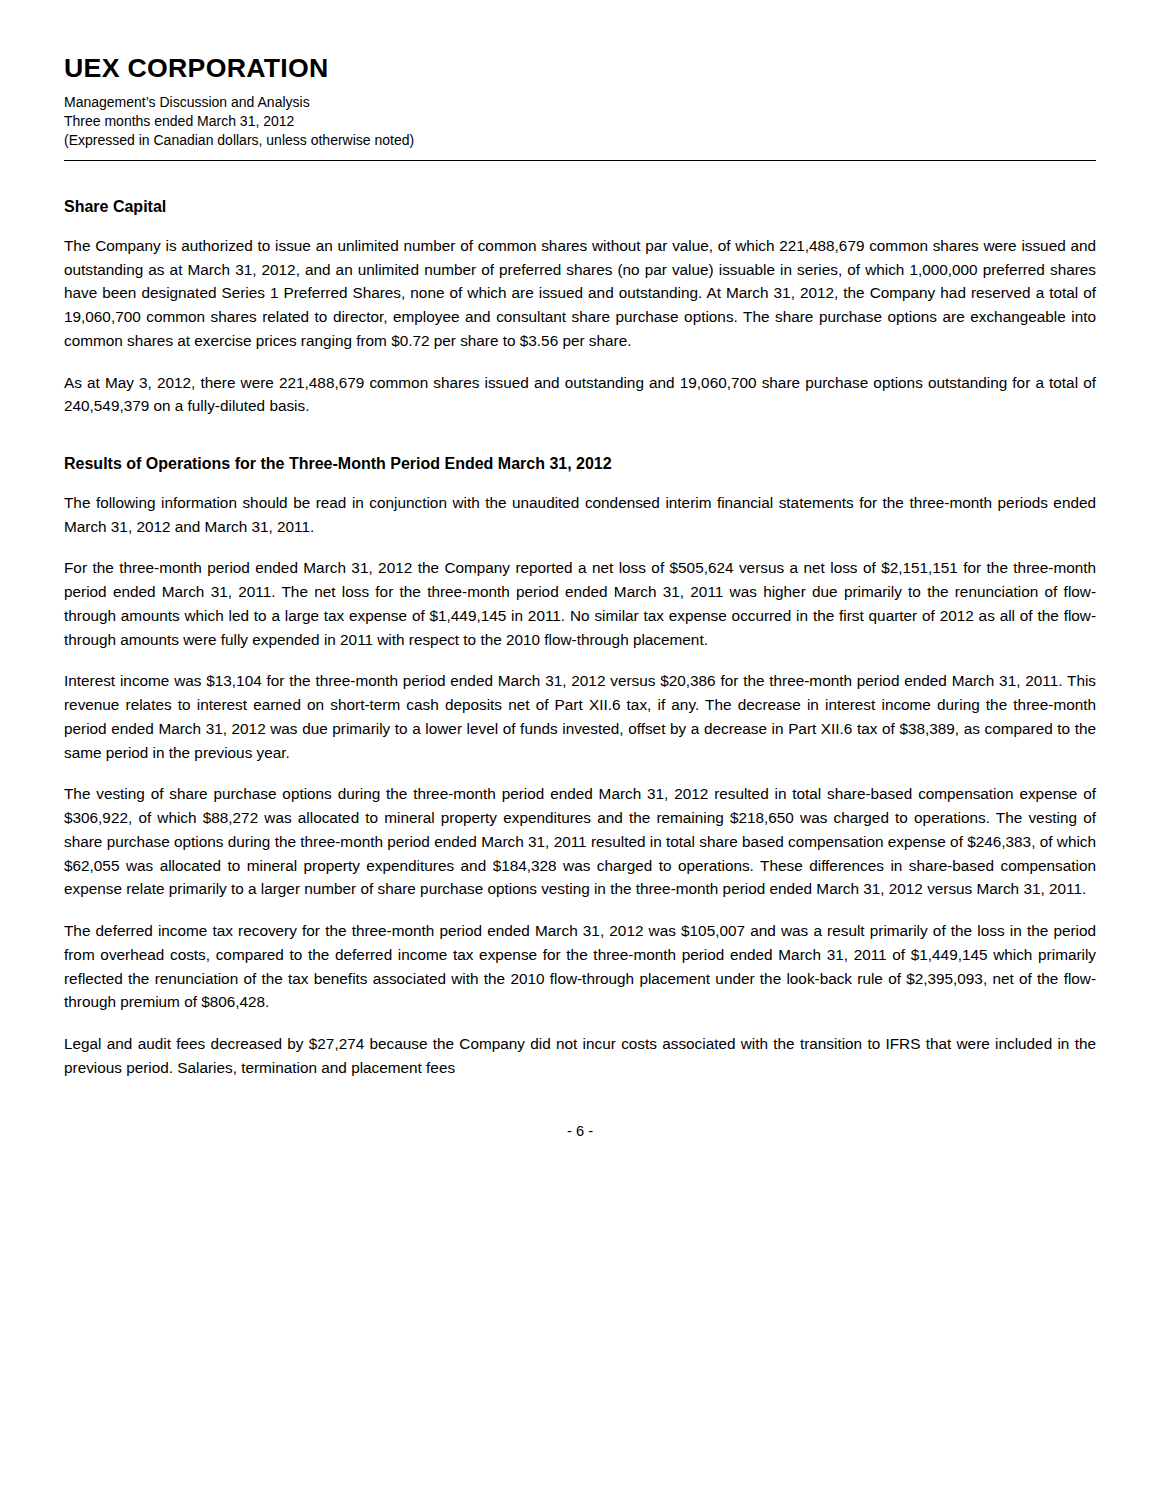UEX CORPORATION
Management’s Discussion and Analysis
Three months ended March 31, 2012
(Expressed in Canadian dollars, unless otherwise noted)
Share Capital
The Company is authorized to issue an unlimited number of common shares without par value, of which 221,488,679 common shares were issued and outstanding as at March 31, 2012, and an unlimited number of preferred shares (no par value) issuable in series, of which 1,000,000 preferred shares have been designated Series 1 Preferred Shares, none of which are issued and outstanding. At March 31, 2012, the Company had reserved a total of 19,060,700 common shares related to director, employee and consultant share purchase options. The share purchase options are exchangeable into common shares at exercise prices ranging from $0.72 per share to $3.56 per share.
As at May 3, 2012, there were 221,488,679 common shares issued and outstanding and 19,060,700 share purchase options outstanding for a total of 240,549,379 on a fully-diluted basis.
Results of Operations for the Three-Month Period Ended March 31, 2012
The following information should be read in conjunction with the unaudited condensed interim financial statements for the three-month periods ended March 31, 2012 and March 31, 2011.
For the three-month period ended March 31, 2012 the Company reported a net loss of $505,624 versus a net loss of $2,151,151 for the three-month period ended March 31, 2011. The net loss for the three-month period ended March 31, 2011 was higher due primarily to the renunciation of flow-through amounts which led to a large tax expense of $1,449,145 in 2011. No similar tax expense occurred in the first quarter of 2012 as all of the flow-through amounts were fully expended in 2011 with respect to the 2010 flow-through placement.
Interest income was $13,104 for the three-month period ended March 31, 2012 versus $20,386 for the three-month period ended March 31, 2011. This revenue relates to interest earned on short-term cash deposits net of Part XII.6 tax, if any. The decrease in interest income during the three-month period ended March 31, 2012 was due primarily to a lower level of funds invested, offset by a decrease in Part XII.6 tax of $38,389, as compared to the same period in the previous year.
The vesting of share purchase options during the three-month period ended March 31, 2012 resulted in total share-based compensation expense of $306,922, of which $88,272 was allocated to mineral property expenditures and the remaining $218,650 was charged to operations. The vesting of share purchase options during the three-month period ended March 31, 2011 resulted in total share based compensation expense of $246,383, of which $62,055 was allocated to mineral property expenditures and $184,328 was charged to operations. These differences in share-based compensation expense relate primarily to a larger number of share purchase options vesting in the three-month period ended March 31, 2012 versus March 31, 2011.
The deferred income tax recovery for the three-month period ended March 31, 2012 was $105,007 and was a result primarily of the loss in the period from overhead costs, compared to the deferred income tax expense for the three-month period ended March 31, 2011 of $1,449,145 which primarily reflected the renunciation of the tax benefits associated with the 2010 flow-through placement under the look-back rule of $2,395,093, net of the flow-through premium of $806,428.
Legal and audit fees decreased by $27,274 because the Company did not incur costs associated with the transition to IFRS that were included in the previous period. Salaries, termination and placement fees
- 6 -